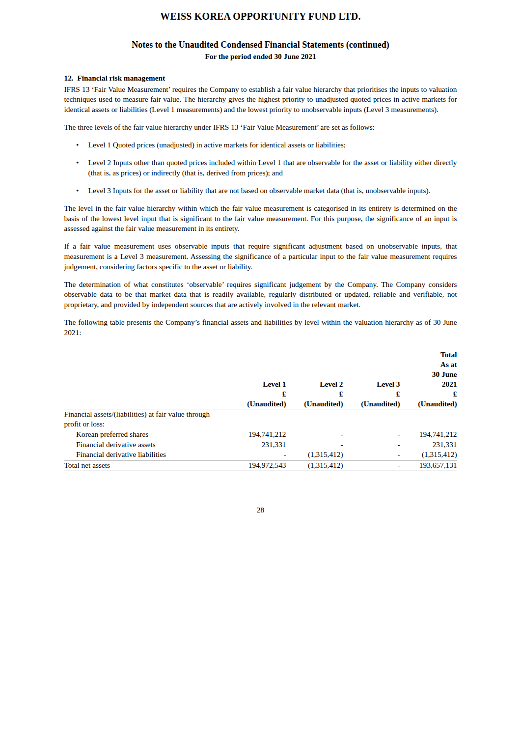WEISS KOREA OPPORTUNITY FUND LTD.
Notes to the Unaudited Condensed Financial Statements (continued)
For the period ended 30 June 2021
12. Financial risk management
IFRS 13 ‘Fair Value Measurement’ requires the Company to establish a fair value hierarchy that prioritises the inputs to valuation techniques used to measure fair value. The hierarchy gives the highest priority to unadjusted quoted prices in active markets for identical assets or liabilities (Level 1 measurements) and the lowest priority to unobservable inputs (Level 3 measurements).
The three levels of the fair value hierarchy under IFRS 13 ‘Fair Value Measurement’ are set as follows:
Level 1 Quoted prices (unadjusted) in active markets for identical assets or liabilities;
Level 2 Inputs other than quoted prices included within Level 1 that are observable for the asset or liability either directly (that is, as prices) or indirectly (that is, derived from prices); and
Level 3 Inputs for the asset or liability that are not based on observable market data (that is, unobservable inputs).
The level in the fair value hierarchy within which the fair value measurement is categorised in its entirety is determined on the basis of the lowest level input that is significant to the fair value measurement. For this purpose, the significance of an input is assessed against the fair value measurement in its entirety.
If a fair value measurement uses observable inputs that require significant adjustment based on unobservable inputs, that measurement is a Level 3 measurement. Assessing the significance of a particular input to the fair value measurement requires judgement, considering factors specific to the asset or liability.
The determination of what constitutes ‘observable’ requires significant judgement by the Company. The Company considers observable data to be that market data that is readily available, regularly distributed or updated, reliable and verifiable, not proprietary, and provided by independent sources that are actively involved in the relevant market.
The following table presents the Company’s financial assets and liabilities by level within the valuation hierarchy as of 30 June 2021:
| | | | | Total |
| --- | --- | --- | --- | --- |
| | | | | As at |
| | | | | 30 June |
| | Level 1 | Level 2 | Level 3 | 2021 |
| | £ | £ | £ | £ |
| | (Unaudited) | (Unaudited) | (Unaudited) | (Unaudited) |
| Financial assets/(liabilities) at fair value through | | | | |
| profit or loss: | | | | |
| Korean preferred shares | 194,741,212 | - | - | 194,741,212 |
| Financial derivative assets | 231,331 | - | - | 231,331 |
| Financial derivative liabilities | - | (1,315,412) | - | (1,315,412) |
| Total net assets | 194,972,543 | (1,315,412) | - | 193,657,131 |
28